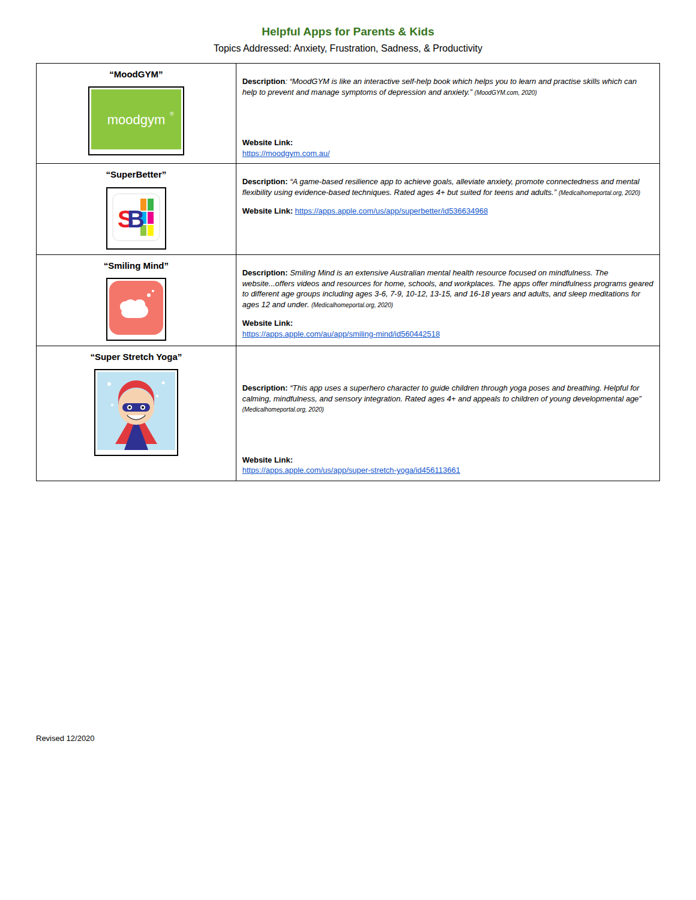Helpful Apps for Parents & Kids
Topics Addressed: Anxiety, Frustration, Sadness, & Productivity
| “MoodGYM” moodgym ® | Description : “MoodGYM is like an interactive self-help book which helps you to learn and practise skills which can help to prevent and manage symptoms of depression and anxiety.” (MoodGYM.com, 2020) Website Link: https://moodgym.com.au/ |
| “SuperBetter” S B | Description: “A game-based resilience app to achieve goals, alleviate anxiety, promote connectedness and mental flexibility using evidence-based techniques. Rated ages 4+ but suited for teens and adults.” (Medicalhomeportal.org, 2020) Website Link: https://apps.apple.com/us/app/superbetter/id536634968 |
| “Smiling Mind” | Description: Smiling Mind is an extensive Australian mental health resource focused on mindfulness. The website...offers videos and resources for home, schools, and workplaces. The apps offer mindfulness programs geared to different age groups including ages 3-6, 7-9, 10-12, 13-15, and 16-18 years and adults, and sleep meditations for ages 12 and under. (Medicalhomeportal.org, 2020) Website Link: https://apps.apple.com/au/app/smiling-mind/id560442518 |
| “Super Stretch Yoga” | Description: “This app uses a superhero character to guide children through yoga poses and breathing. Helpful for calming, mindfulness, and sensory integration. Rated ages 4+ and appeals to children of young developmental age” (Medicalhomeportal.org, 2020) Website Link: https://apps.apple.com/us/app/super-stretch-yoga/id456113661 |
Revised 12/2020